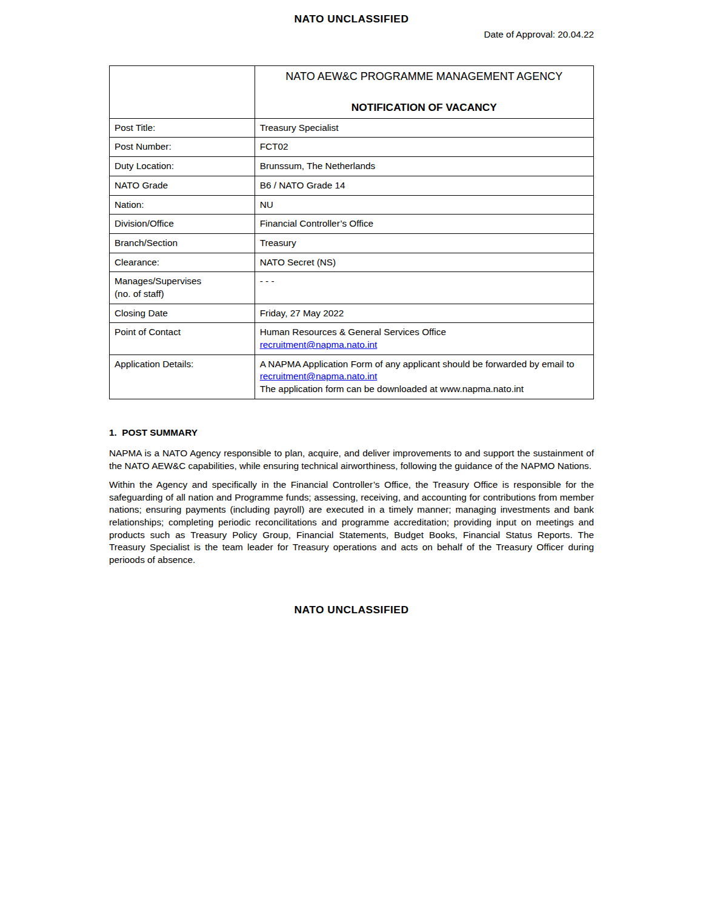NATO UNCLASSIFIED
Date of Approval: 20.04.22
| | NATO AEW&C PROGRAMME MANAGEMENT AGENCY NOTIFICATION OF VACANCY |
| Post Title: | Treasury Specialist |
| Post Number: | FCT02 |
| Duty Location: | Brunssum, The Netherlands |
| NATO Grade | B6 / NATO Grade 14 |
| Nation: | NU |
| Division/Office | Financial Controller’s Office |
| Branch/Section | Treasury |
| Clearance: | NATO Secret (NS) |
| Manages/Supervises (no. of staff) | - - - |
| Closing Date | Friday, 27 May 2022 |
| Point of Contact | Human Resources & General Services Office recruitment@napma.nato.int |
| Application Details: | A NAPMA Application Form of any applicant should be forwarded by email to recruitment@napma.nato.int The application form can be downloaded at www.napma.nato.int |
1. POST SUMMARY
NAPMA is a NATO Agency responsible to plan, acquire, and deliver improvements to and support the sustainment of the NATO AEW&C capabilities, while ensuring technical airworthiness, following the guidance of the NAPMO Nations.
Within the Agency and specifically in the Financial Controller’s Office, the Treasury Office is responsible for the safeguarding of all nation and Programme funds; assessing, receiving, and accounting for contributions from member nations; ensuring payments (including payroll) are executed in a timely manner; managing investments and bank relationships; completing periodic reconcilitations and programme accreditation; providing input on meetings and products such as Treasury Policy Group, Financial Statements, Budget Books, Financial Status Reports. The Treasury Specialist is the team leader for Treasury operations and acts on behalf of the Treasury Officer during perioods of absence.
NATO UNCLASSIFIED